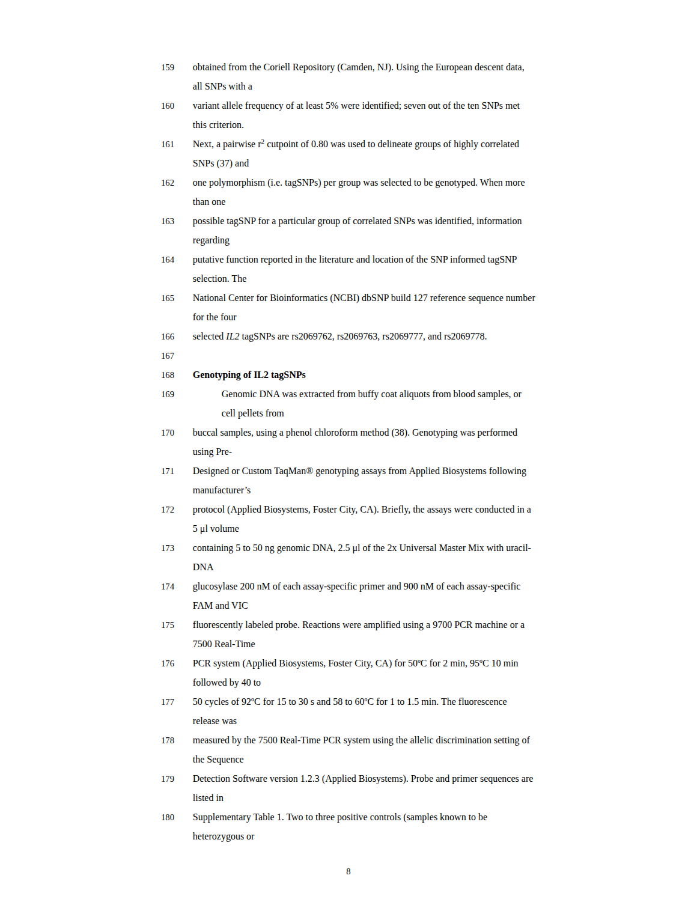159 obtained from the Coriell Repository (Camden, NJ). Using the European descent data, all SNPs with a
160 variant allele frequency of at least 5% were identified; seven out of the ten SNPs met this criterion.
161 Next, a pairwise r2 cutpoint of 0.80 was used to delineate groups of highly correlated SNPs (37) and
162 one polymorphism (i.e. tagSNPs) per group was selected to be genotyped. When more than one
163 possible tagSNP for a particular group of correlated SNPs was identified, information regarding
164 putative function reported in the literature and location of the SNP informed tagSNP selection. The
165 National Center for Bioinformatics (NCBI) dbSNP build 127 reference sequence number for the four
166 selected IL2 tagSNPs are rs2069762, rs2069763, rs2069777, and rs2069778.
167
168 Genotyping of IL2 tagSNPs
169 Genomic DNA was extracted from buffy coat aliquots from blood samples, or cell pellets from
170 buccal samples, using a phenol chloroform method (38). Genotyping was performed using Pre-
171 Designed or Custom TaqMan® genotyping assays from Applied Biosystems following manufacturer’s
172 protocol (Applied Biosystems, Foster City, CA). Briefly, the assays were conducted in a 5 μl volume
173 containing 5 to 50 ng genomic DNA, 2.5 μl of the 2x Universal Master Mix with uracil-DNA
174 glucosylase 200 nM of each assay-specific primer and 900 nM of each assay-specific FAM and VIC
175 fluorescently labeled probe. Reactions were amplified using a 9700 PCR machine or a 7500 Real-Time
176 PCR system (Applied Biosystems, Foster City, CA) for 50ºC for 2 min, 95ºC 10 min followed by 40 to
17750 cycles of 92ºC for 15 to 30 s and 58 to 60ºC for 1 to 1.5 min. The fluorescence release was
178 measured by the 7500 Real-Time PCR system using the allelic discrimination setting of the Sequence
179 Detection Software version 1.2.3 (Applied Biosystems). Probe and primer sequences are listed in
180 Supplementary Table 1. Two to three positive controls (samples known to be heterozygous or
8